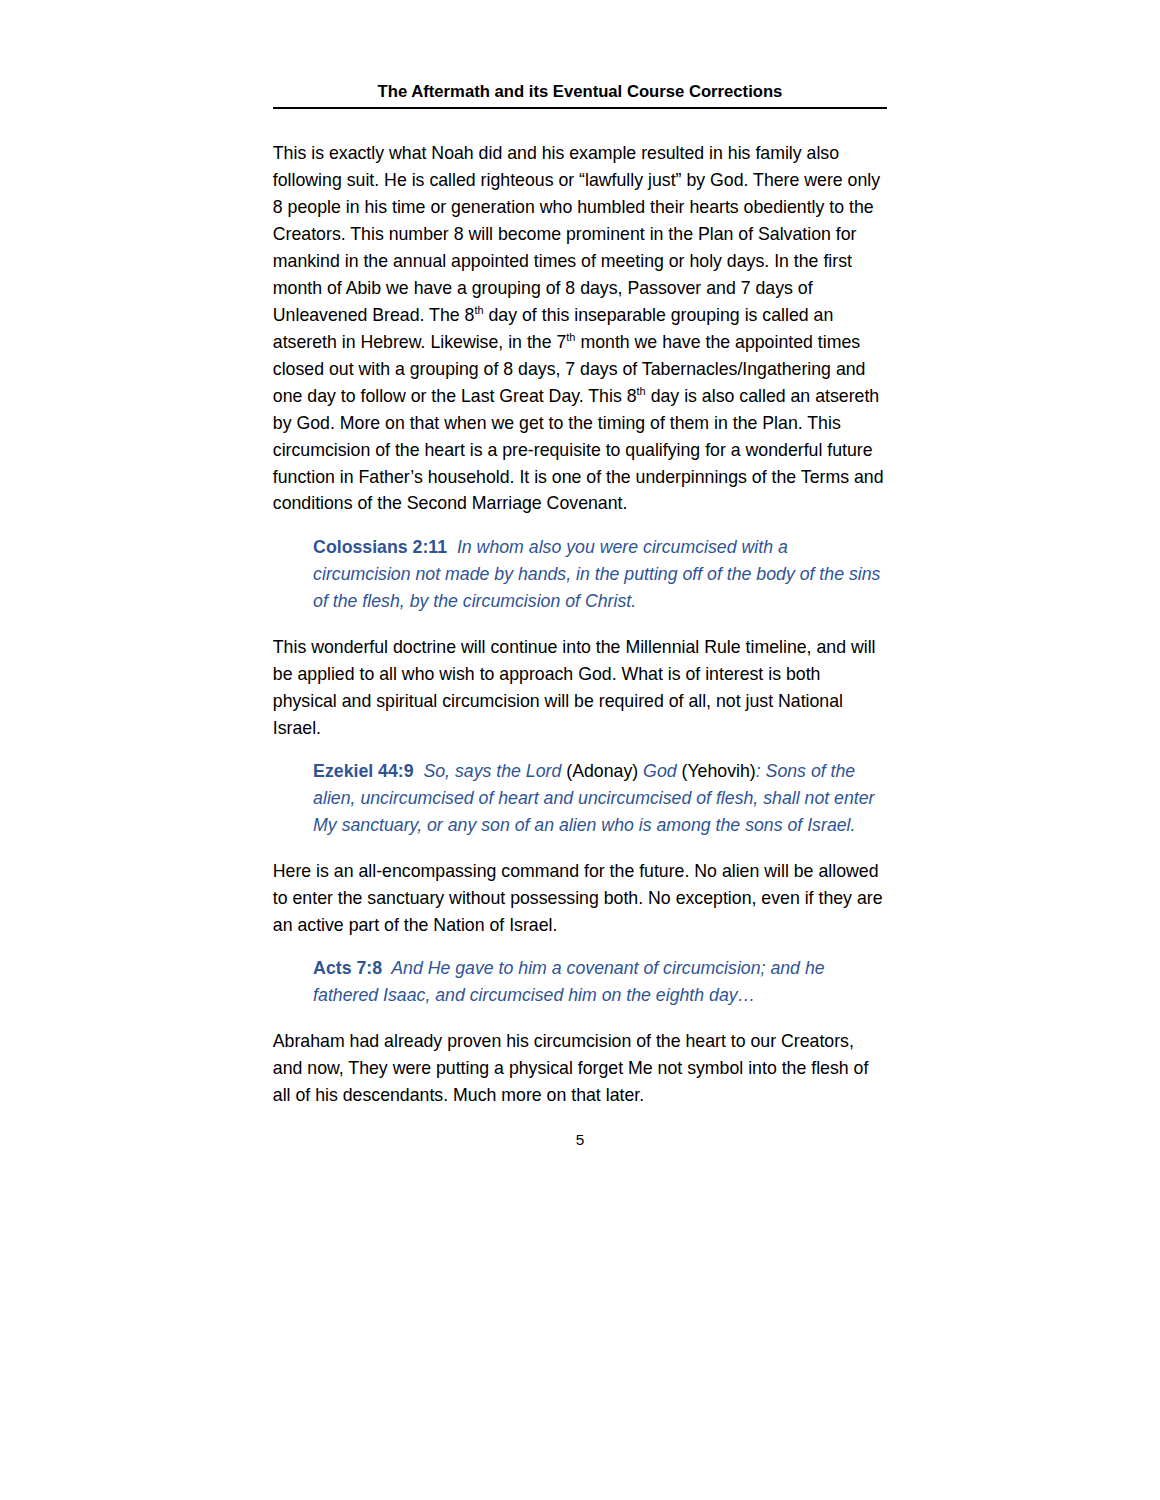The Aftermath and its Eventual Course Corrections
This is exactly what Noah did and his example resulted in his family also following suit. He is called righteous or “lawfully just” by God. There were only 8 people in his time or generation who humbled their hearts obediently to the Creators. This number 8 will become prominent in the Plan of Salvation for mankind in the annual appointed times of meeting or holy days. In the first month of Abib we have a grouping of 8 days, Passover and 7 days of Unleavened Bread. The 8th day of this inseparable grouping is called an atsereth in Hebrew. Likewise, in the 7th month we have the appointed times closed out with a grouping of 8 days, 7 days of Tabernacles/Ingathering and one day to follow or the Last Great Day. This 8th day is also called an atsereth by God. More on that when we get to the timing of them in the Plan. This circumcision of the heart is a pre-requisite to qualifying for a wonderful future function in Father’s household. It is one of the underpinnings of the Terms and conditions of the Second Marriage Covenant.
Colossians 2:11 In whom also you were circumcised with a circumcision not made by hands, in the putting off of the body of the sins of the flesh, by the circumcision of Christ.
This wonderful doctrine will continue into the Millennial Rule timeline, and will be applied to all who wish to approach God. What is of interest is both physical and spiritual circumcision will be required of all, not just National Israel.
Ezekiel 44:9 So, says the Lord (Adonay) God (Yehovih): Sons of the alien, uncircumcised of heart and uncircumcised of flesh, shall not enter My sanctuary, or any son of an alien who is among the sons of Israel.
Here is an all-encompassing command for the future. No alien will be allowed to enter the sanctuary without possessing both. No exception, even if they are an active part of the Nation of Israel.
Acts 7:8 And He gave to him a covenant of circumcision; and he fathered Isaac, and circumcised him on the eighth day…
Abraham had already proven his circumcision of the heart to our Creators, and now, They were putting a physical forget Me not symbol into the flesh of all of his descendants. Much more on that later.
5